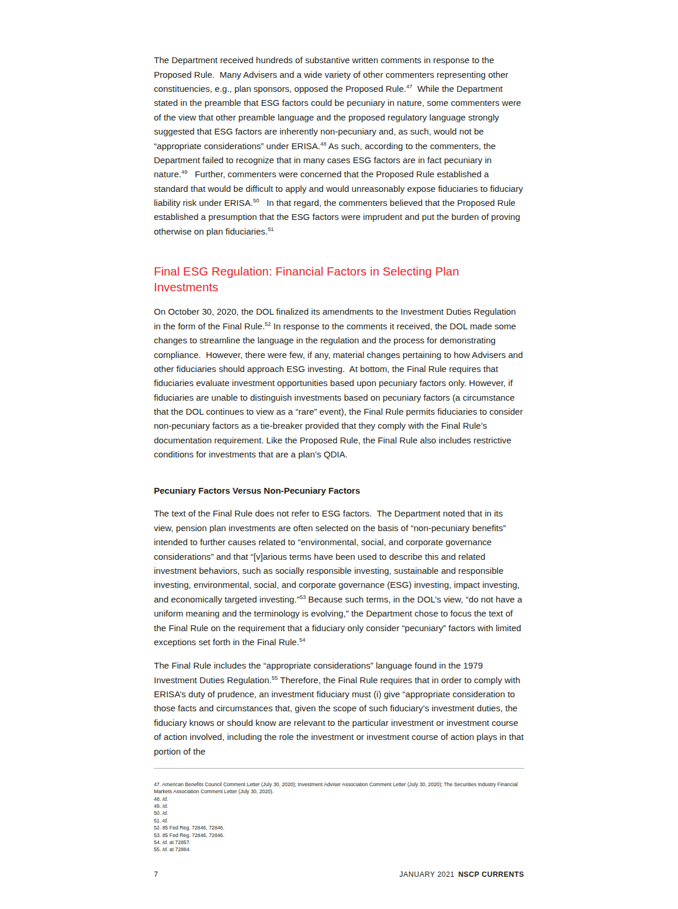The Department received hundreds of substantive written comments in response to the Proposed Rule. Many Advisers and a wide variety of other commenters representing other constituencies, e.g., plan sponsors, opposed the Proposed Rule.47 While the Department stated in the preamble that ESG factors could be pecuniary in nature, some commenters were of the view that other preamble language and the proposed regulatory language strongly suggested that ESG factors are inherently non-pecuniary and, as such, would not be “appropriate considerations” under ERISA.48 As such, according to the commenters, the Department failed to recognize that in many cases ESG factors are in fact pecuniary in nature.49 Further, commenters were concerned that the Proposed Rule established a standard that would be difficult to apply and would unreasonably expose fiduciaries to fiduciary liability risk under ERISA.50 In that regard, the commenters believed that the Proposed Rule established a presumption that the ESG factors were imprudent and put the burden of proving otherwise on plan fiduciaries.51
Final ESG Regulation: Financial Factors in Selecting Plan Investments
On October 30, 2020, the DOL finalized its amendments to the Investment Duties Regulation in the form of the Final Rule.52 In response to the comments it received, the DOL made some changes to streamline the language in the regulation and the process for demonstrating compliance. However, there were few, if any, material changes pertaining to how Advisers and other fiduciaries should approach ESG investing. At bottom, the Final Rule requires that fiduciaries evaluate investment opportunities based upon pecuniary factors only. However, if fiduciaries are unable to distinguish investments based on pecuniary factors (a circumstance that the DOL continues to view as a “rare” event), the Final Rule permits fiduciaries to consider non-pecuniary factors as a tie-breaker provided that they comply with the Final Rule’s documentation requirement. Like the Proposed Rule, the Final Rule also includes restrictive conditions for investments that are a plan’s QDIA.
Pecuniary Factors Versus Non-Pecuniary Factors
The text of the Final Rule does not refer to ESG factors. The Department noted that in its view, pension plan investments are often selected on the basis of “non-pecuniary benefits” intended to further causes related to “environmental, social, and corporate governance considerations” and that “[v]arious terms have been used to describe this and related investment behaviors, such as socially responsible investing, sustainable and responsible investing, environmental, social, and corporate governance (ESG) investing, impact investing, and economically targeted investing.”53 Because such terms, in the DOL’s view, “do not have a uniform meaning and the terminology is evolving,” the Department chose to focus the text of the Final Rule on the requirement that a fiduciary only consider “pecuniary” factors with limited exceptions set forth in the Final Rule.54
The Final Rule includes the “appropriate considerations” language found in the 1979 Investment Duties Regulation.55 Therefore, the Final Rule requires that in order to comply with ERISA’s duty of prudence, an investment fiduciary must (i) give “appropriate consideration to those facts and circumstances that, given the scope of such fiduciary’s investment duties, the fiduciary knows or should know are relevant to the particular investment or investment course of action involved, including the role the investment or investment course of action plays in that portion of the
47. American Benefits Council Comment Letter (July 30, 2020); Investment Adviser Association Comment Letter (July 30, 2020); The Securities Industry Financial Markets Association Comment Letter (July 30, 2020).
48. Id.
49. Id.
50. Id.
51. Id.
52. 85 Fed Reg. 72846, 72846.
53. 85 Fed Reg. 72846, 72846.
54. Id. at 72857.
55. Id. at 72884.
7 JANUARY 2021NSCP CURRENTS